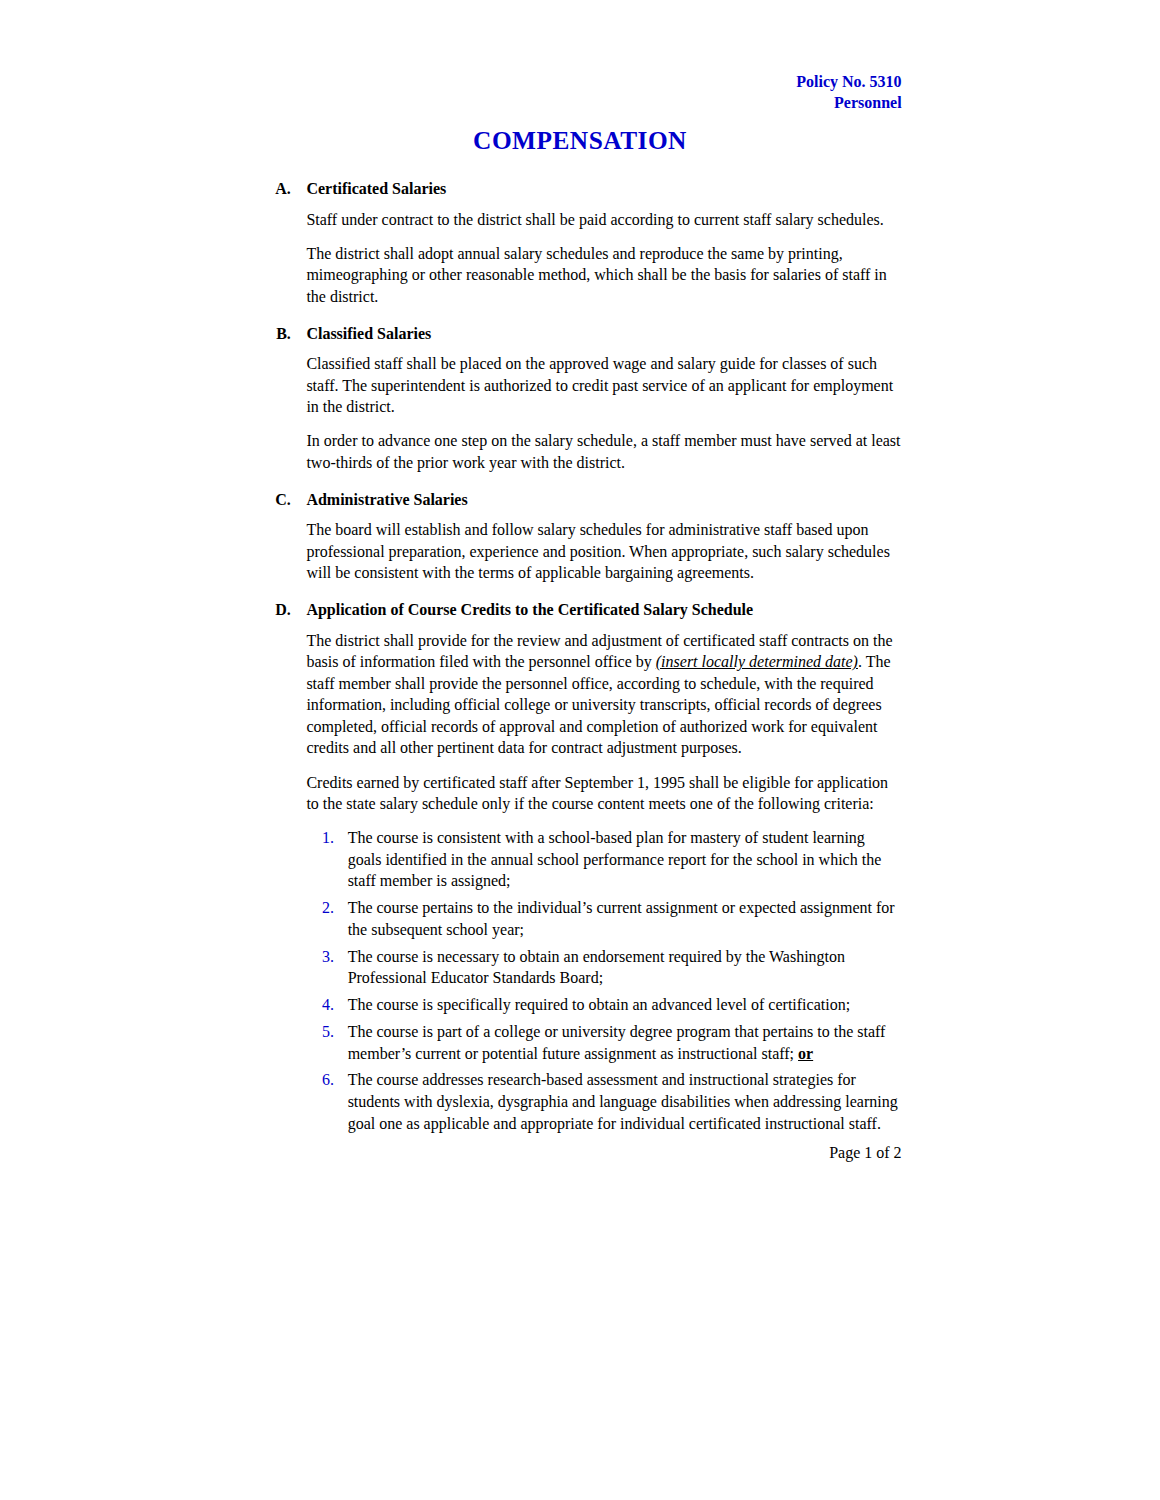Policy No. 5310
Personnel
COMPENSATION
Certificated Salaries
Staff under contract to the district shall be paid according to current staff salary schedules.
The district shall adopt annual salary schedules and reproduce the same by printing, mimeographing or other reasonable method, which shall be the basis for salaries of staff in the district.
Classified Salaries
Classified staff shall be placed on the approved wage and salary guide for classes of such staff. The superintendent is authorized to credit past service of an applicant for employment in the district.
In order to advance one step on the salary schedule, a staff member must have served at least two-thirds of the prior work year with the district.
Administrative Salaries
The board will establish and follow salary schedules for administrative staff based upon professional preparation, experience and position. When appropriate, such salary schedules will be consistent with the terms of applicable bargaining agreements.
Application of Course Credits to the Certificated Salary Schedule
The district shall provide for the review and adjustment of certificated staff contracts on the basis of information filed with the personnel office by (insert locally determined date). The staff member shall provide the personnel office, according to schedule, with the required information, including official college or university transcripts, official records of degrees completed, official records of approval and completion of authorized work for equivalent credits and all other pertinent data for contract adjustment purposes.
Credits earned by certificated staff after September 1, 1995 shall be eligible for application to the state salary schedule only if the course content meets one of the following criteria:
The course is consistent with a school-based plan for mastery of student learning goals identified in the annual school performance report for the school in which the staff member is assigned;
The course pertains to the individual’s current assignment or expected assignment for the subsequent school year;
The course is necessary to obtain an endorsement required by the Washington Professional Educator Standards Board;
The course is specifically required to obtain an advanced level of certification;
The course is part of a college or university degree program that pertains to the staff member’s current or potential future assignment as instructional staff; or
The course addresses research-based assessment and instructional strategies for students with dyslexia, dysgraphia and language disabilities when addressing learning goal one as applicable and appropriate for individual certificated instructional staff.
Page 1 of 2